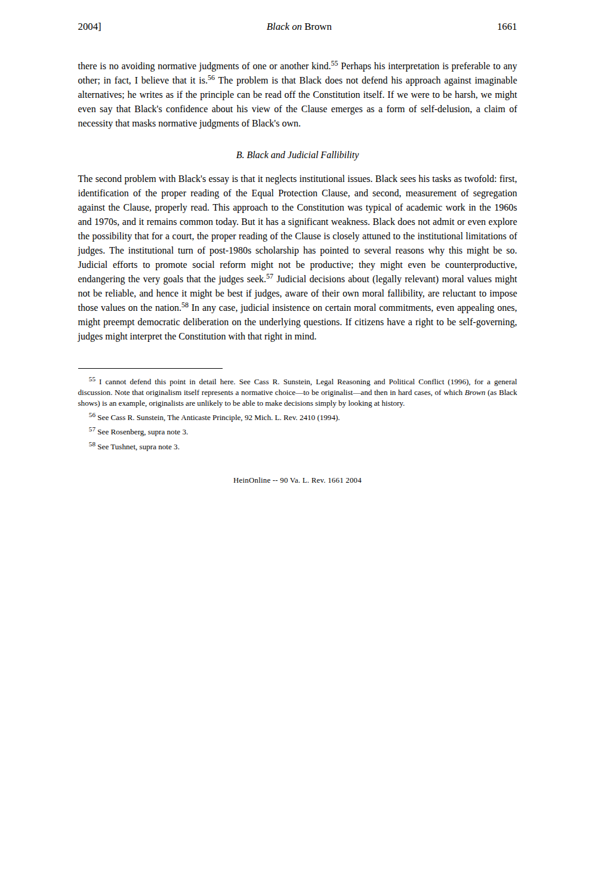2004] Black on Brown 1661
there is no avoiding normative judgments of one or another kind.55 Perhaps his interpretation is preferable to any other; in fact, I believe that it is.56 The problem is that Black does not defend his approach against imaginable alternatives; he writes as if the principle can be read off the Constitution itself. If we were to be harsh, we might even say that Black's confidence about his view of the Clause emerges as a form of self-delusion, a claim of necessity that masks normative judgments of Black's own.
B. Black and Judicial Fallibility
The second problem with Black's essay is that it neglects institutional issues. Black sees his tasks as twofold: first, identification of the proper reading of the Equal Protection Clause, and second, measurement of segregation against the Clause, properly read. This approach to the Constitution was typical of academic work in the 1960s and 1970s, and it remains common today. But it has a significant weakness. Black does not admit or even explore the possibility that for a court, the proper reading of the Clause is closely attuned to the institutional limitations of judges. The institutional turn of post-1980s scholarship has pointed to several reasons why this might be so. Judicial efforts to promote social reform might not be productive; they might even be counterproductive, endangering the very goals that the judges seek.57 Judicial decisions about (legally relevant) moral values might not be reliable, and hence it might be best if judges, aware of their own moral fallibility, are reluctant to impose those values on the nation.58 In any case, judicial insistence on certain moral commitments, even appealing ones, might preempt democratic deliberation on the underlying questions. If citizens have a right to be self-governing, judges might interpret the Constitution with that right in mind.
55 I cannot defend this point in detail here. See Cass R. Sunstein, Legal Reasoning and Political Conflict (1996), for a general discussion. Note that originalism itself represents a normative choice—to be originalist—and then in hard cases, of which Brown (as Black shows) is an example, originalists are unlikely to be able to make decisions simply by looking at history.
56 See Cass R. Sunstein, The Anticaste Principle, 92 Mich. L. Rev. 2410 (1994).
57 See Rosenberg, supra note 3.
58 See Tushnet, supra note 3.
HeinOnline -- 90 Va. L. Rev. 1661 2004